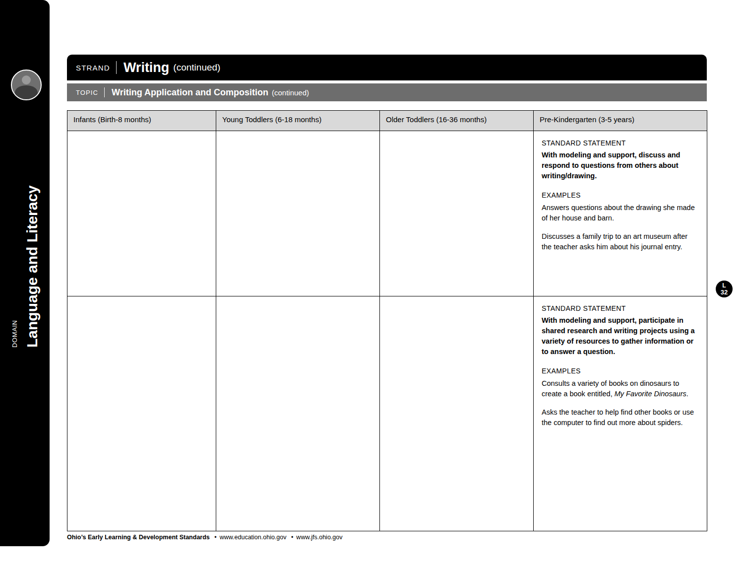DOMAIN Language and Literacy
STRAND Writing (continued)
TOPIC Writing Application and Composition (continued)
| Infants (Birth-8 months) | Young Toddlers (6-18 months) | Older Toddlers (16-36 months) | Pre-Kindergarten (3-5 years) |
| --- | --- | --- | --- |
| | | | STANDARD STATEMENT With modeling and support, discuss and respond to questions from others about writing/drawing. EXAMPLES Answers questions about the drawing she made of her house and barn. Discusses a family trip to an art museum after the teacher asks him about his journal entry. |
| | | | STANDARD STATEMENT With modeling and support, participate in shared research and writing projects using a variety of resources to gather information or to answer a question. EXAMPLES Consults a variety of books on dinosaurs to create a book entitled, My Favorite Dinosaurs . Asks the teacher to help find other books or use the computer to find out more about spiders. |
L 32
Ohio’s Early Learning & Development Standards •www.education.ohio.gov •www.jfs.ohio.gov